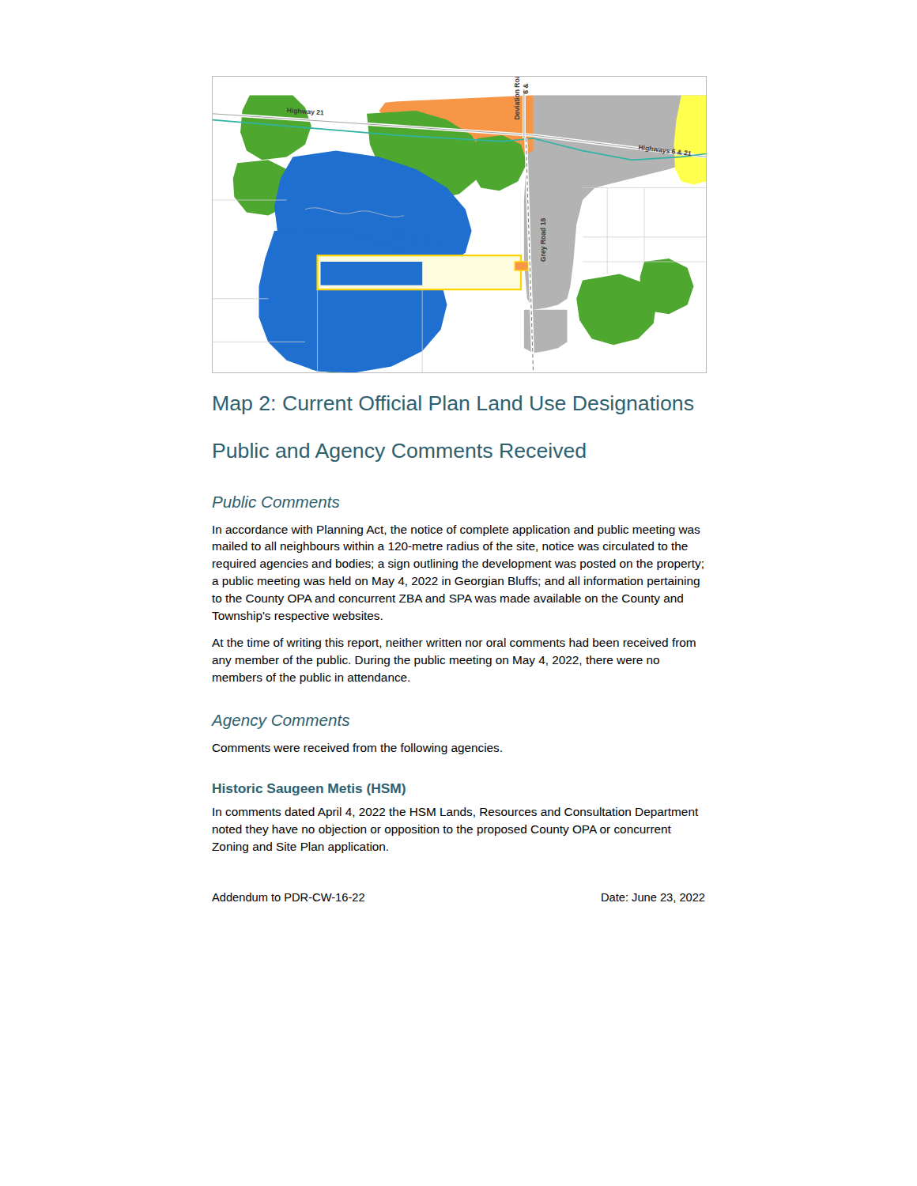Highway 21 Highways 6 & 21 Deviation Road Grey Road 18 6 &
Map 2: Current Official Plan Land Use Designations
Public and Agency Comments Received
Public Comments
In accordance with Planning Act, the notice of complete application and public meeting was mailed to all neighbours within a 120-metre radius of the site, notice was circulated to the required agencies and bodies; a sign outlining the development was posted on the property; a public meeting was held on May 4, 2022 in Georgian Bluffs; and all information pertaining to the County OPA and concurrent ZBA and SPA was made available on the County and Township's respective websites.
At the time of writing this report, neither written nor oral comments had been received from any member of the public. During the public meeting on May 4, 2022, there were no members of the public in attendance.
Agency Comments
Comments were received from the following agencies.
Historic Saugeen Metis (HSM)
In comments dated April 4, 2022 the HSM Lands, Resources and Consultation Department noted they have no objection or opposition to the proposed County OPA or concurrent Zoning and Site Plan application.
Addendum to PDR-CW-16-22 Date: June 23, 2022